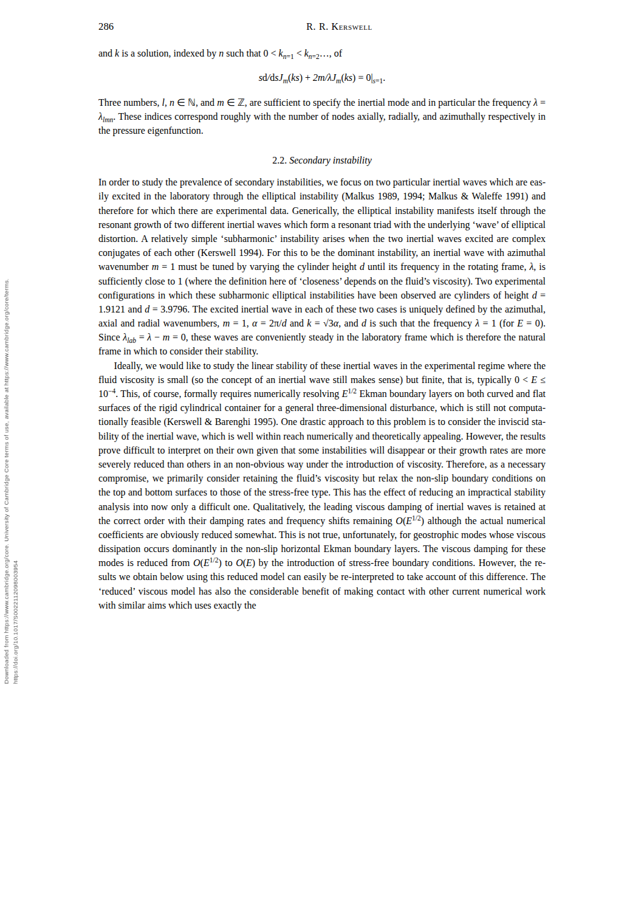Downloaded from https://www.cambridge.org/core. University of Cambridge Core terms of use, available at https://www.cambridge.org/core/terms. https://doi.org/10.1017/S0022112098003954
286 R. R. Kerswell
and k is a solution, indexed by n such that 0 < kn=1 < kn=2…, of
sd/ds Jm(ks) + 2m/λ Jm(ks) = 0|s=1.
Three numbers, l, n ∈ ℕ, and m ∈ ℤ, are sufficient to specify the inertial mode and in particular the frequency λ = λlmn. These indices correspond roughly with the number of nodes axially, radially, and azimuthally respectively in the pressure eigenfunction.
2.2. Secondary instability
In order to study the prevalence of secondary instabilities, we focus on two particular inertial waves which are easily excited in the laboratory through the elliptical instability (Malkus 1989, 1994; Malkus & Waleffe 1991) and therefore for which there are experimental data. Generically, the elliptical instability manifests itself through the resonant growth of two different inertial waves which form a resonant triad with the underlying ‘wave’ of elliptical distortion. A relatively simple ‘subharmonic’ instability arises when the two inertial waves excited are complex conjugates of each other (Kerswell 1994). For this to be the dominant instability, an inertial wave with azimuthal wavenumber m = 1 must be tuned by varying the cylinder height d until its frequency in the rotating frame, λ, is sufficiently close to 1 (where the definition here of ‘closeness’ depends on the fluid’s viscosity). Two experimental configurations in which these subharmonic elliptical instabilities have been observed are cylinders of height d = 1.9121 and d = 3.9796. The excited inertial wave in each of these two cases is uniquely defined by the azimuthal, axial and radial wavenumbers, m = 1, α = 2π/d and k = √3α, and d is such that the frequency λ = 1 (for E = 0). Since λlab = λ − m = 0, these waves are conveniently steady in the laboratory frame which is therefore the natural frame in which to consider their stability.
Ideally, we would like to study the linear stability of these inertial waves in the experimental regime where the fluid viscosity is small (so the concept of an inertial wave still makes sense) but finite, that is, typically 0 < E ≤ 10−4. This, of course, formally requires numerically resolving E1/2 Ekman boundary layers on both curved and flat surfaces of the rigid cylindrical container for a general three-dimensional disturbance, which is still not computationally feasible (Kerswell & Barenghi 1995). One drastic approach to this problem is to consider the inviscid stability of the inertial wave, which is well within reach numerically and theoretically appealing. However, the results prove difficult to interpret on their own given that some instabilities will disappear or their growth rates are more severely reduced than others in an non-obvious way under the introduction of viscosity. Therefore, as a necessary compromise, we primarily consider retaining the fluid’s viscosity but relax the non-slip boundary conditions on the top and bottom surfaces to those of the stress-free type. This has the effect of reducing an impractical stability analysis into now only a difficult one. Qualitatively, the leading viscous damping of inertial waves is retained at the correct order with their damping rates and frequency shifts remaining O(E1/2) although the actual numerical coefficients are obviously reduced somewhat. This is not true, unfortunately, for geostrophic modes whose viscous dissipation occurs dominantly in the non-slip horizontal Ekman boundary layers. The viscous damping for these modes is reduced from O(E1/2) to O(E) by the introduction of stress-free boundary conditions. However, the results we obtain below using this reduced model can easily be re-interpreted to take account of this difference. The ‘reduced’ viscous model has also the considerable benefit of making contact with other current numerical work with similar aims which uses exactly the